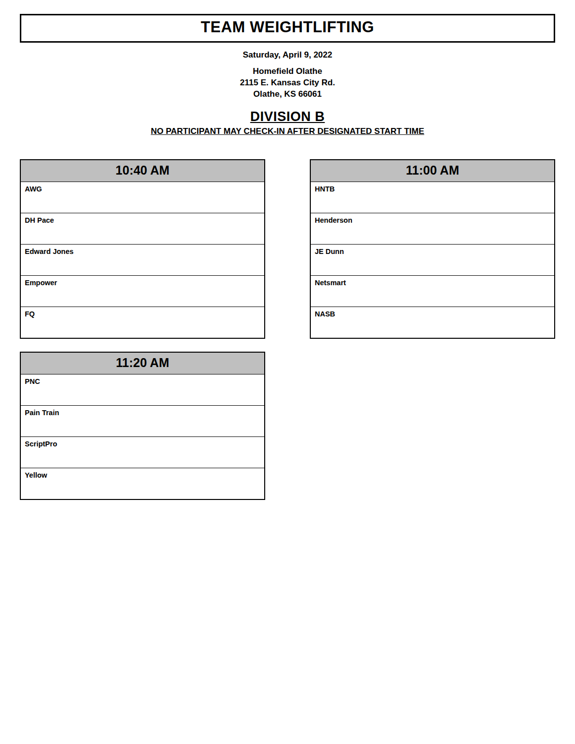TEAM WEIGHTLIFTING
Saturday, April 9, 2022
Homefield Olathe 2115 E. Kansas City Rd. Olathe, KS 66061
DIVISION B
NO PARTICIPANT MAY CHECK-IN AFTER DESIGNATED START TIME
| 10:40 AM |
| --- |
| AWG |
| DH Pace |
| Edward Jones |
| Empower |
| FQ |
| 11:00 AM |
| --- |
| HNTB |
| Henderson |
| JE Dunn |
| Netsmart |
| NASB |
| 11:20 AM |
| --- |
| PNC |
| Pain Train |
| ScriptPro |
| Yellow |